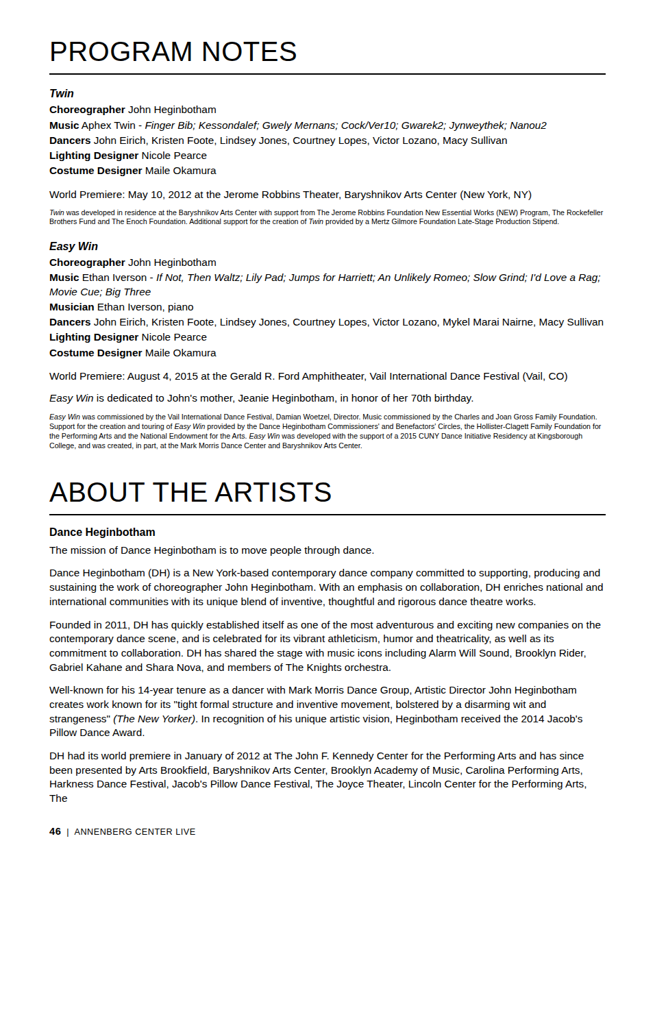Program Notes
Twin
Choreographer John Heginbotham
Music Aphex Twin - Finger Bib; Kessondalef; Gwely Mernans; Cock/Ver10; Gwarek2; Jynweythek; Nanou2
Dancers John Eirich, Kristen Foote, Lindsey Jones, Courtney Lopes, Victor Lozano, Macy Sullivan
Lighting Designer Nicole Pearce
Costume Designer Maile Okamura
World Premiere: May 10, 2012 at the Jerome Robbins Theater, Baryshnikov Arts Center (New York, NY)
Twin was developed in residence at the Baryshnikov Arts Center with support from The Jerome Robbins Foundation New Essential Works (NEW) Program, The Rockefeller Brothers Fund and The Enoch Foundation. Additional support for the creation of Twin provided by a Mertz Gilmore Foundation Late-Stage Production Stipend.
Easy Win
Choreographer John Heginbotham
Music Ethan Iverson - If Not, Then Waltz; Lily Pad; Jumps for Harriett; An Unlikely Romeo; Slow Grind; I'd Love a Rag; Movie Cue; Big Three
Musician Ethan Iverson, piano
Dancers John Eirich, Kristen Foote, Lindsey Jones, Courtney Lopes, Victor Lozano, Mykel Marai Nairne, Macy Sullivan
Lighting Designer Nicole Pearce
Costume Designer Maile Okamura
World Premiere: August 4, 2015 at the Gerald R. Ford Amphitheater, Vail International Dance Festival (Vail, CO)
Easy Win is dedicated to John's mother, Jeanie Heginbotham, in honor of her 70th birthday.
Easy Win was commissioned by the Vail International Dance Festival, Damian Woetzel, Director. Music commissioned by the Charles and Joan Gross Family Foundation. Support for the creation and touring of Easy Win provided by the Dance Heginbotham Commissioners' and Benefactors' Circles, the Hollister-Clagett Family Foundation for the Performing Arts and the National Endowment for the Arts. Easy Win was developed with the support of a 2015 CUNY Dance Initiative Residency at Kingsborough College, and was created, in part, at the Mark Morris Dance Center and Baryshnikov Arts Center.
About the Artists
Dance Heginbotham
The mission of Dance Heginbotham is to move people through dance.
Dance Heginbotham (DH) is a New York-based contemporary dance company committed to supporting, producing and sustaining the work of choreographer John Heginbotham. With an emphasis on collaboration, DH enriches national and international communities with its unique blend of inventive, thoughtful and rigorous dance theatre works.
Founded in 2011, DH has quickly established itself as one of the most adventurous and exciting new companies on the contemporary dance scene, and is celebrated for its vibrant athleticism, humor and theatricality, as well as its commitment to collaboration. DH has shared the stage with music icons including Alarm Will Sound, Brooklyn Rider, Gabriel Kahane and Shara Nova, and members of The Knights orchestra.
Well-known for his 14-year tenure as a dancer with Mark Morris Dance Group, Artistic Director John Heginbotham creates work known for its "tight formal structure and inventive movement, bolstered by a disarming wit and strangeness" (The New Yorker). In recognition of his unique artistic vision, Heginbotham received the 2014 Jacob's Pillow Dance Award.
DH had its world premiere in January of 2012 at The John F. Kennedy Center for the Performing Arts and has since been presented by Arts Brookfield, Baryshnikov Arts Center, Brooklyn Academy of Music, Carolina Performing Arts, Harkness Dance Festival, Jacob's Pillow Dance Festival, The Joyce Theater, Lincoln Center for the Performing Arts, The
46 | ANNENBERG CENTER LIVE